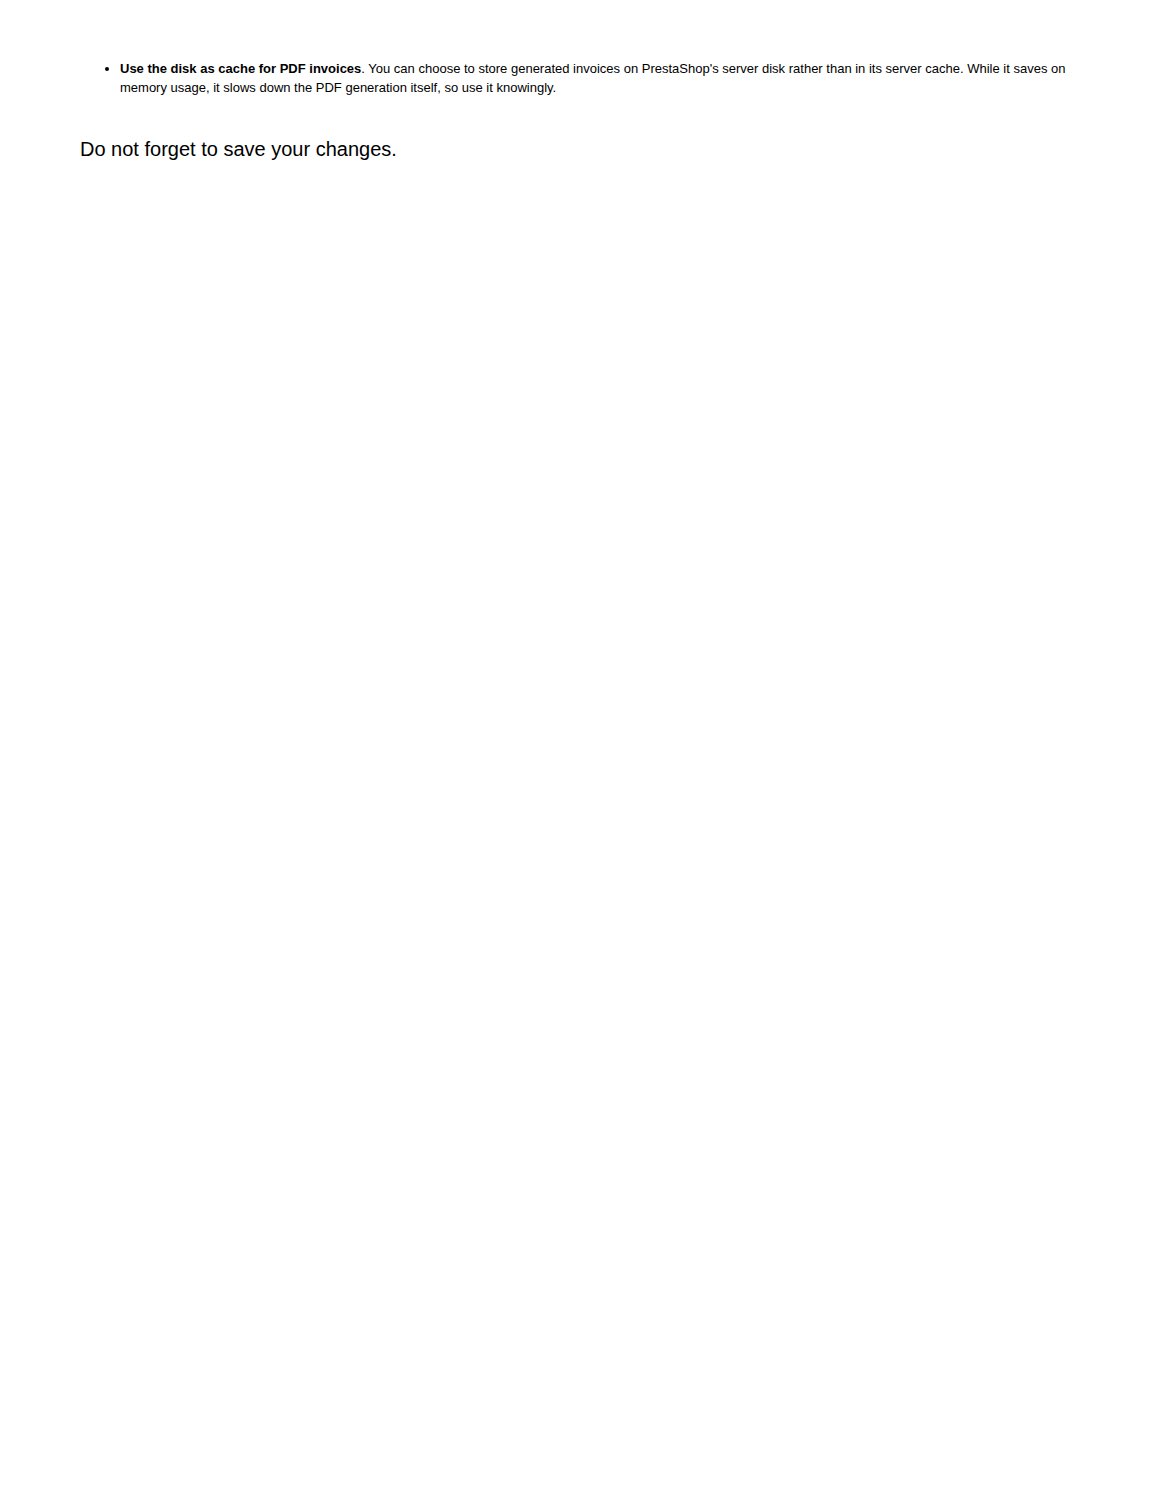Use the disk as cache for PDF invoices. You can choose to store generated invoices on PrestaShop's server disk rather than in its server cache. While it saves on memory usage, it slows down the PDF generation itself, so use it knowingly.
Do not forget to save your changes.